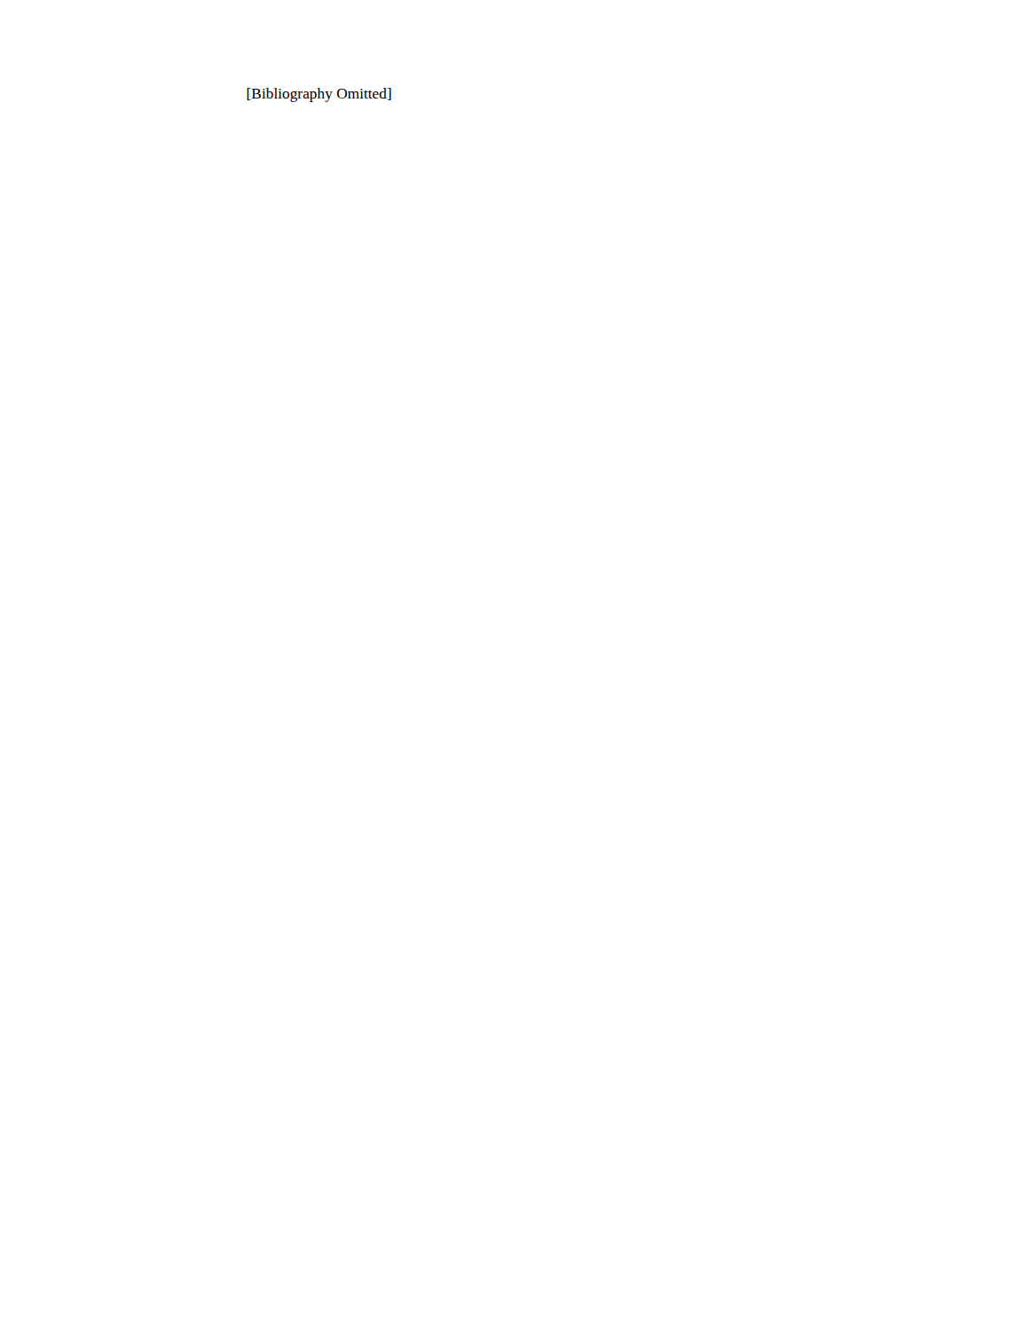[Bibliography Omitted]